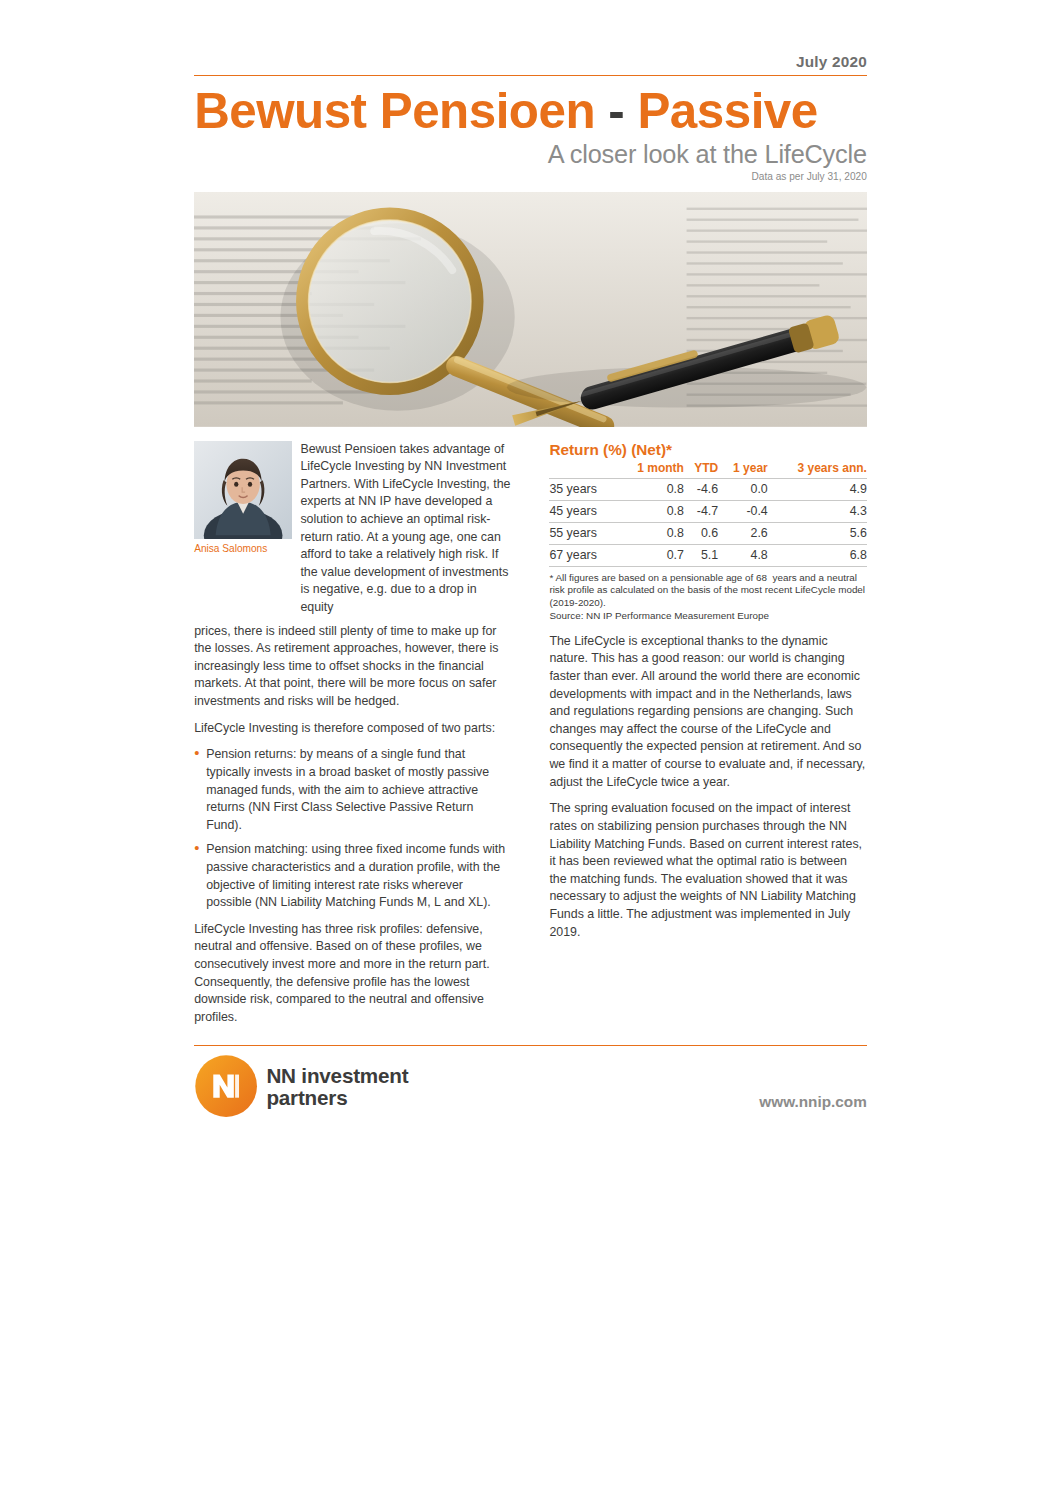July 2020
Bewust Pensioen - Passive
A closer look at the LifeCycle
Data as per July 31, 2020
Anisa Salomons
Bewust Pensioen takes advantage of LifeCycle Investing by NN Investment Partners. With LifeCycle Investing, the experts at NN IP have developed a solution to achieve an optimal risk-return ratio. At a young age, one can afford to take a relatively high risk. If the value development of invest­ments is negative, e.g. due to a drop in equity
prices, there is indeed still plenty of time to make up for the losses. As retirement approaches, however, there is increasingly less time to offset shocks in the financial markets. At that point, there will be more focus on safer investments and risks will be hedged.
LifeCycle Investing is therefore composed of two parts:
Pension returns: by means of a single fund that typically invests in a broad basket of mostly passive managed funds, with the aim to achieve attractive returns (NN First Class Selective Passive Return Fund).
Pension matching: using three fixed income funds with passive characteristics and a duration profile, with the objective of limiting interest rate risks wherever possible (NN Liability Matching Funds M, L and XL).
LifeCycle Investing has three risk profiles: defensive, neutral and offensive. Based on of these profiles, we consecutively invest more and more in the return part. Consequently, the defensive profile has the lowest downside risk, compared to the neutral and offensive profiles.
Return (%) (Net)*
| | 1 month | YTD | 1 year | 3 years ann. |
| --- | --- | --- | --- | --- |
| 35 years | 0.8 | -4.6 | 0.0 | 4.9 |
| 45 years | 0.8 | -4.7 | -0.4 | 4.3 |
| 55 years | 0.8 | 0.6 | 2.6 | 5.6 |
| 67 years | 0.7 | 5.1 | 4.8 | 6.8 |
* All figures are based on a pensionable age of 68 years and a neutral risk profile as calculated on the basis of the most recent LifeCycle model (2019-2020).
Source: NN IP Performance Measurement Europe
The LifeCycle is exceptional thanks to the dynamic nature. This has a good reason: our world is changing faster than ever. All around the world there are economic developments with impact and in the Netherlands, laws and regulations regarding pensions are changing. Such changes may affect the course of the LifeCycle and conse­quently the expected pension at retirement. And so we find it a matter of course to evaluate and, if necessary, adjust the LifeCycle twice a year.
The spring evaluation focused on the impact of interest rates on stabilizing pension purchases through the NN Liability Matching Funds. Based on current interest rates, it has been reviewed what the optimal ratio is between the matching funds. The evaluation showed that it was necessary to adjust the weights of NN Liability Matching Funds a little. The adjustment was implemented in July 2019.
NN investment
partners
www.nnip.com